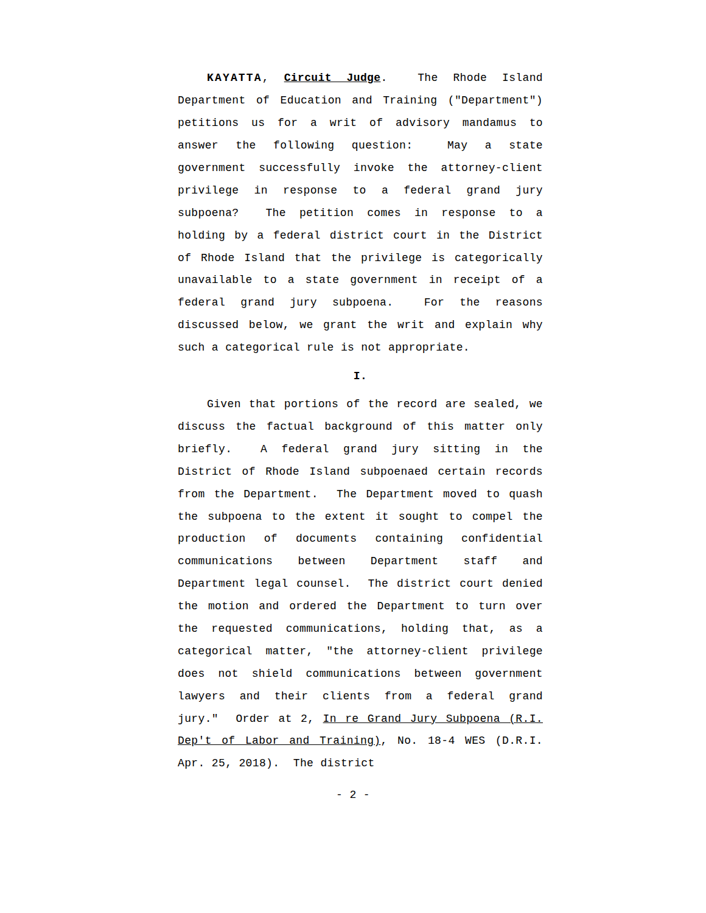KAYATTA, Circuit Judge. The Rhode Island Department of Education and Training ("Department") petitions us for a writ of advisory mandamus to answer the following question: May a state government successfully invoke the attorney-client privilege in response to a federal grand jury subpoena? The petition comes in response to a holding by a federal district court in the District of Rhode Island that the privilege is categorically unavailable to a state government in receipt of a federal grand jury subpoena. For the reasons discussed below, we grant the writ and explain why such a categorical rule is not appropriate.
I.
Given that portions of the record are sealed, we discuss the factual background of this matter only briefly. A federal grand jury sitting in the District of Rhode Island subpoenaed certain records from the Department. The Department moved to quash the subpoena to the extent it sought to compel the production of documents containing confidential communications between Department staff and Department legal counsel. The district court denied the motion and ordered the Department to turn over the requested communications, holding that, as a categorical matter, "the attorney-client privilege does not shield communications between government lawyers and their clients from a federal grand jury." Order at 2, In re Grand Jury Subpoena (R.I. Dep't of Labor and Training), No. 18-4 WES (D.R.I. Apr. 25, 2018). The district
- 2 -